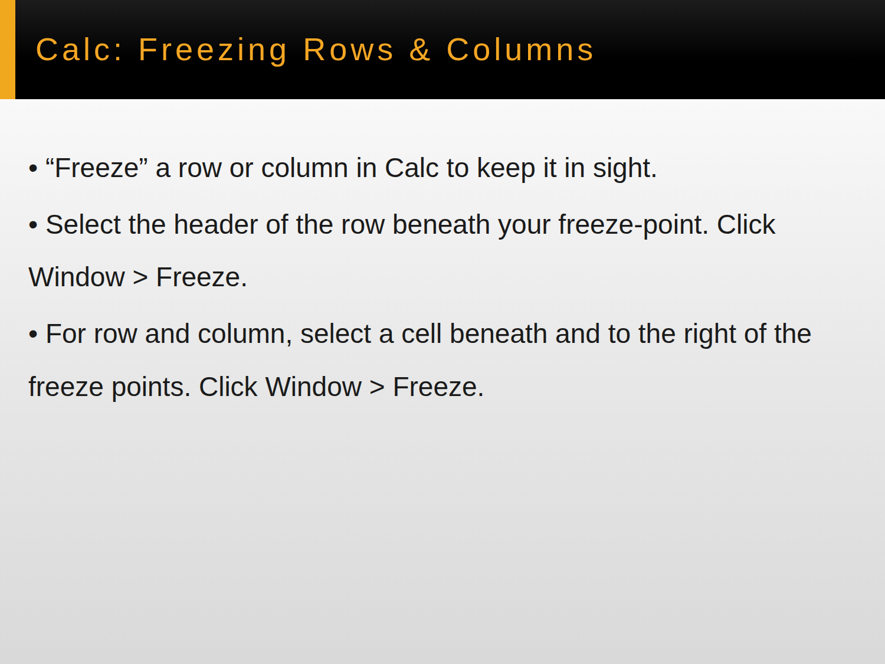Calc: Freezing Rows & Columns
• “Freeze” a row or column in Calc to keep it in sight.
• Select the header of the row beneath your freeze-point. Click Window > Freeze.
• For row and column, select a cell beneath and to the right of the freeze points. Click Window > Freeze.